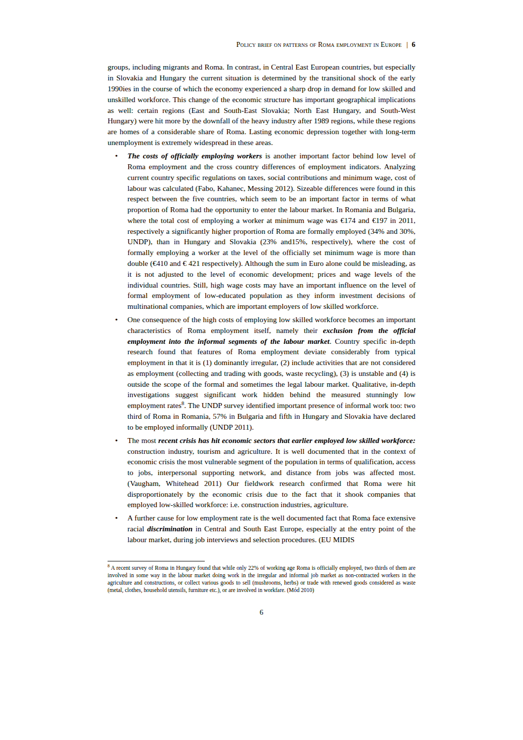Policy brief on patterns of Roma employment in Europe | 6
groups, including migrants and Roma. In contrast, in Central East European countries, but especially in Slovakia and Hungary the current situation is determined by the transitional shock of the early 1990ies in the course of which the economy experienced a sharp drop in demand for low skilled and unskilled workforce. This change of the economic structure has important geographical implications as well: certain regions (East and South-East Slovakia; North East Hungary, and South-West Hungary) were hit more by the downfall of the heavy industry after 1989 regions, while these regions are homes of a considerable share of Roma. Lasting economic depression together with long-term unemployment is extremely widespread in these areas.
The costs of officially employing workers is another important factor behind low level of Roma employment and the cross country differences of employment indicators. Analyzing current country specific regulations on taxes, social contributions and minimum wage, cost of labour was calculated (Fabo, Kahanec, Messing 2012). Sizeable differences were found in this respect between the five countries, which seem to be an important factor in terms of what proportion of Roma had the opportunity to enter the labour market. In Romania and Bulgaria, where the total cost of employing a worker at minimum wage was €174 and €197 in 2011, respectively a significantly higher proportion of Roma are formally employed (34% and 30%, UNDP), than in Hungary and Slovakia (23% and15%, respectively), where the cost of formally employing a worker at the level of the officially set minimum wage is more than double (€410 and € 421 respectively). Although the sum in Euro alone could be misleading, as it is not adjusted to the level of economic development; prices and wage levels of the individual countries. Still, high wage costs may have an important influence on the level of formal employment of low-educated population as they inform investment decisions of multinational companies, which are important employers of low skilled workforce.
One consequence of the high costs of employing low skilled workforce becomes an important characteristics of Roma employment itself, namely their exclusion from the official employment into the informal segments of the labour market. Country specific in-depth research found that features of Roma employment deviate considerably from typical employment in that it is (1) dominantly irregular, (2) include activities that are not considered as employment (collecting and trading with goods, waste recycling), (3) is unstable and (4) is outside the scope of the formal and sometimes the legal labour market. Qualitative, in-depth investigations suggest significant work hidden behind the measured stunningly low employment rates8. The UNDP survey identified important presence of informal work too: two third of Roma in Romania, 57% in Bulgaria and fifth in Hungary and Slovakia have declared to be employed informally (UNDP 2011).
The most recent crisis has hit economic sectors that earlier employed low skilled workforce: construction industry, tourism and agriculture. It is well documented that in the context of economic crisis the most vulnerable segment of the population in terms of qualification, access to jobs, interpersonal supporting network, and distance from jobs was affected most. (Vaugham, Whitehead 2011) Our fieldwork research confirmed that Roma were hit disproportionately by the economic crisis due to the fact that it shook companies that employed low-skilled workforce: i.e. construction industries, agriculture.
A further cause for low employment rate is the well documented fact that Roma face extensive racial discrimination in Central and South East Europe, especially at the entry point of the labour market, during job interviews and selection procedures. (EU MIDIS
8 A recent survey of Roma in Hungary found that while only 22% of working age Roma is officially employed, two thirds of them are involved in some way in the labour market doing work in the irregular and informal job market as non-contracted workers in the agriculture and constructions, or collect various goods to sell (mushrooms, herbs) or trade with renewed goods considered as waste (metal, clothes, household utensils, furniture etc.), or are involved in workfare. (Mód 2010)
6